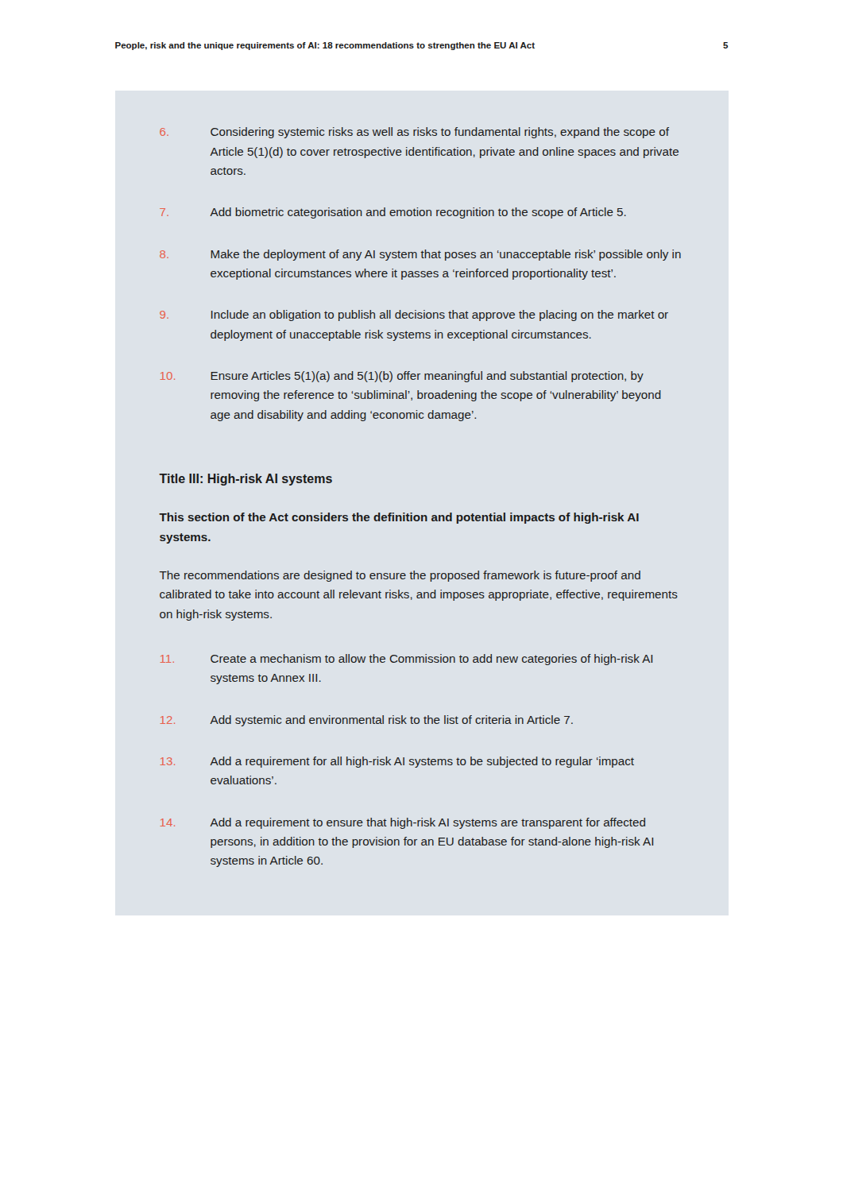People, risk and the unique requirements of AI: 18 recommendations to strengthen the EU AI Act 5
6. Considering systemic risks as well as risks to fundamental rights, expand the scope of Article 5(1)(d) to cover retrospective identification, private and online spaces and private actors.
7. Add biometric categorisation and emotion recognition to the scope of Article 5.
8. Make the deployment of any AI system that poses an ‘unacceptable risk’ possible only in exceptional circumstances where it passes a ‘reinforced proportionality test’.
9. Include an obligation to publish all decisions that approve the placing on the market or deployment of unacceptable risk systems in exceptional circumstances.
10. Ensure Articles 5(1)(a) and 5(1)(b) offer meaningful and substantial protection, by removing the reference to ‘subliminal’, broadening the scope of ‘vulnerability’ beyond age and disability and adding ‘economic damage’.
Title III: High-risk AI systems
This section of the Act considers the definition and potential impacts of high-risk AI systems.
The recommendations are designed to ensure the proposed framework is future-proof and calibrated to take into account all relevant risks, and imposes appropriate, effective, requirements on high-risk systems.
11. Create a mechanism to allow the Commission to add new categories of high-risk AI systems to Annex III.
12. Add systemic and environmental risk to the list of criteria in Article 7.
13. Add a requirement for all high-risk AI systems to be subjected to regular ‘impact evaluations’.
14. Add a requirement to ensure that high-risk AI systems are transparent for affected persons, in addition to the provision for an EU database for stand-alone high-risk AI systems in Article 60.